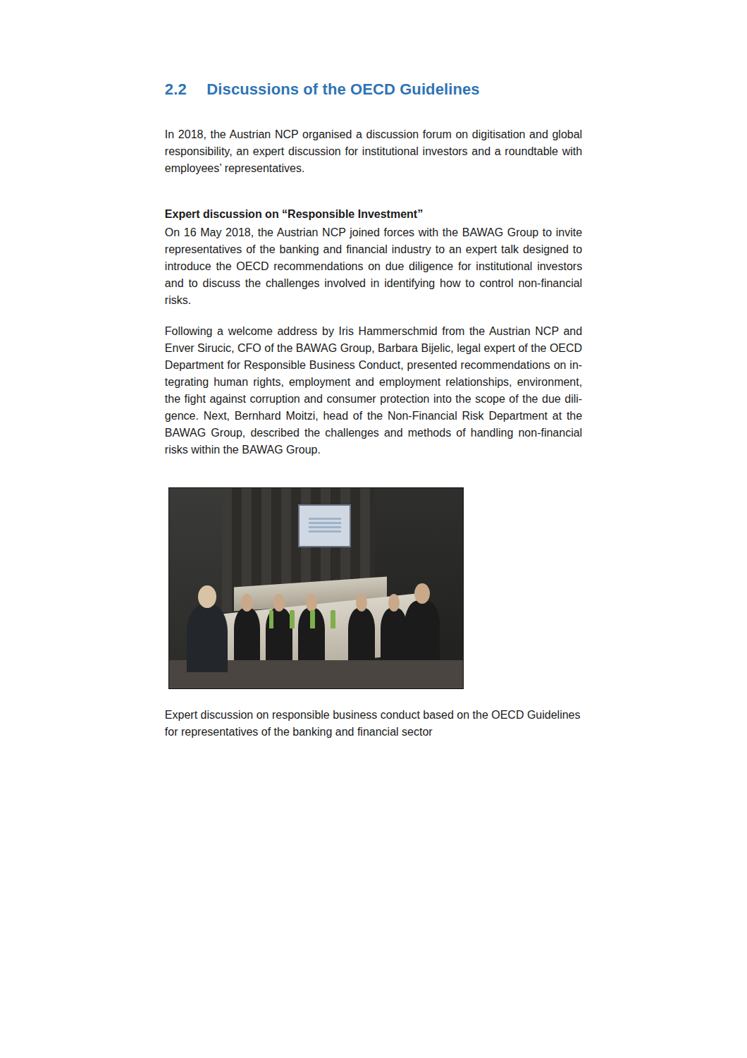2.2 Discussions of the OECD Guidelines
In 2018, the Austrian NCP organised a discussion forum on digitisation and global responsibility, an expert discussion for institutional investors and a roundtable with employees’ representatives.
Expert discussion on “Responsible Investment”
On 16 May 2018, the Austrian NCP joined forces with the BAWAG Group to invite representatives of the banking and financial industry to an expert talk designed to introduce the OECD recommendations on due diligence for institutional investors and to discuss the challenges involved in identifying how to control non-financial risks.
Following a welcome address by Iris Hammerschmid from the Austrian NCP and Enver Sirucic, CFO of the BAWAG Group, Barbara Bijelic, legal expert of the OECD Department for Responsible Business Conduct, presented recommendations on integrating human rights, employment and employment relationships, environment, the fight against corruption and consumer protection into the scope of the due diligence. Next, Bernhard Moitzi, head of the Non-Financial Risk Department at the BAWAG Group, described the challenges and methods of handling non-financial risks within the BAWAG Group.
Expert discussion on responsible business conduct based on the OECD Guidelines for representatives of the banking and financial sector